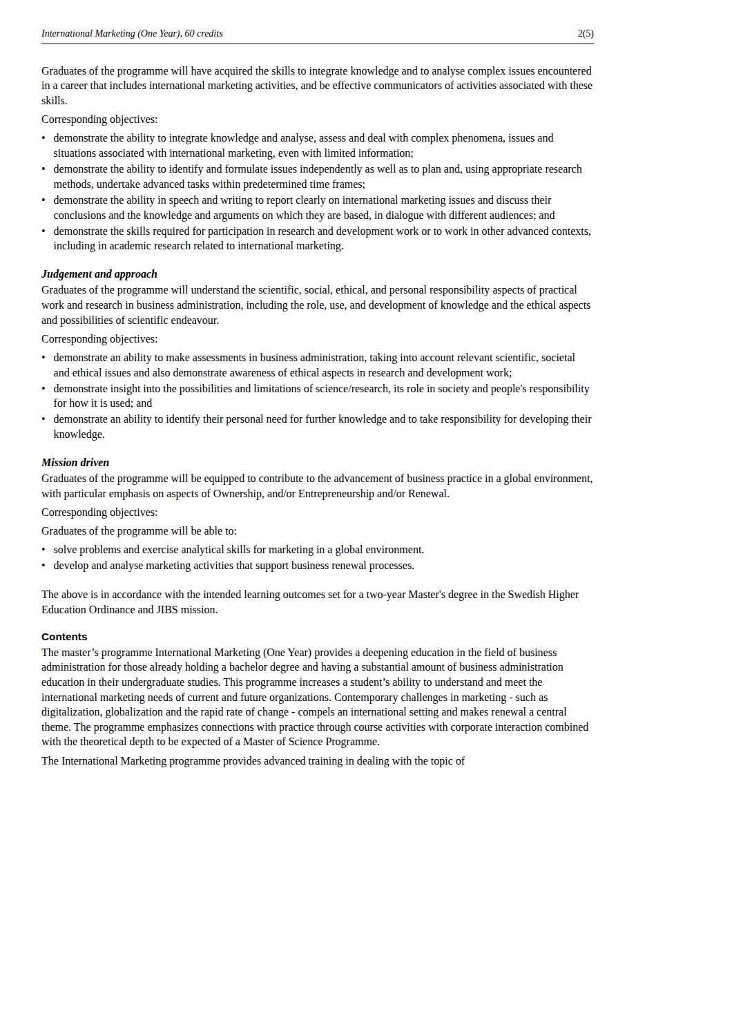International Marketing (One Year), 60 credits 2(5)
Graduates of the programme will have acquired the skills to integrate knowledge and to analyse complex issues encountered in a career that includes international marketing activities, and be effective communicators of activities associated with these skills.
Corresponding objectives:
demonstrate the ability to integrate knowledge and analyse, assess and deal with complex phenomena, issues and situations associated with international marketing, even with limited information;
demonstrate the ability to identify and formulate issues independently as well as to plan and, using appropriate research methods, undertake advanced tasks within predetermined time frames;
demonstrate the ability in speech and writing to report clearly on international marketing issues and discuss their conclusions and the knowledge and arguments on which they are based, in dialogue with different audiences; and
demonstrate the skills required for participation in research and development work or to work in other advanced contexts, including in academic research related to international marketing.
Judgement and approach
Graduates of the programme will understand the scientific, social, ethical, and personal responsibility aspects of practical work and research in business administration, including the role, use, and development of knowledge and the ethical aspects and possibilities of scientific endeavour.
Corresponding objectives:
demonstrate an ability to make assessments in business administration, taking into account relevant scientific, societal and ethical issues and also demonstrate awareness of ethical aspects in research and development work;
demonstrate insight into the possibilities and limitations of science/research, its role in society and people's responsibility for how it is used; and
demonstrate an ability to identify their personal need for further knowledge and to take responsibility for developing their knowledge.
Mission driven
Graduates of the programme will be equipped to contribute to the advancement of business practice in a global environment, with particular emphasis on aspects of Ownership, and/or Entrepreneurship and/or Renewal.
Corresponding objectives:
Graduates of the programme will be able to:
solve problems and exercise analytical skills for marketing in a global environment.
develop and analyse marketing activities that support business renewal processes.
The above is in accordance with the intended learning outcomes set for a two-year Master's degree in the Swedish Higher Education Ordinance and JIBS mission.
Contents
The master’s programme International Marketing (One Year) provides a deepening education in the field of business administration for those already holding a bachelor degree and having a substantial amount of business administration education in their undergraduate studies. This programme increases a student’s ability to understand and meet the international marketing needs of current and future organizations. Contemporary challenges in marketing - such as digitalization, globalization and the rapid rate of change - compels an international setting and makes renewal a central theme. The programme emphasizes connections with practice through course activities with corporate interaction combined with the theoretical depth to be expected of a Master of Science Programme.
The International Marketing programme provides advanced training in dealing with the topic of